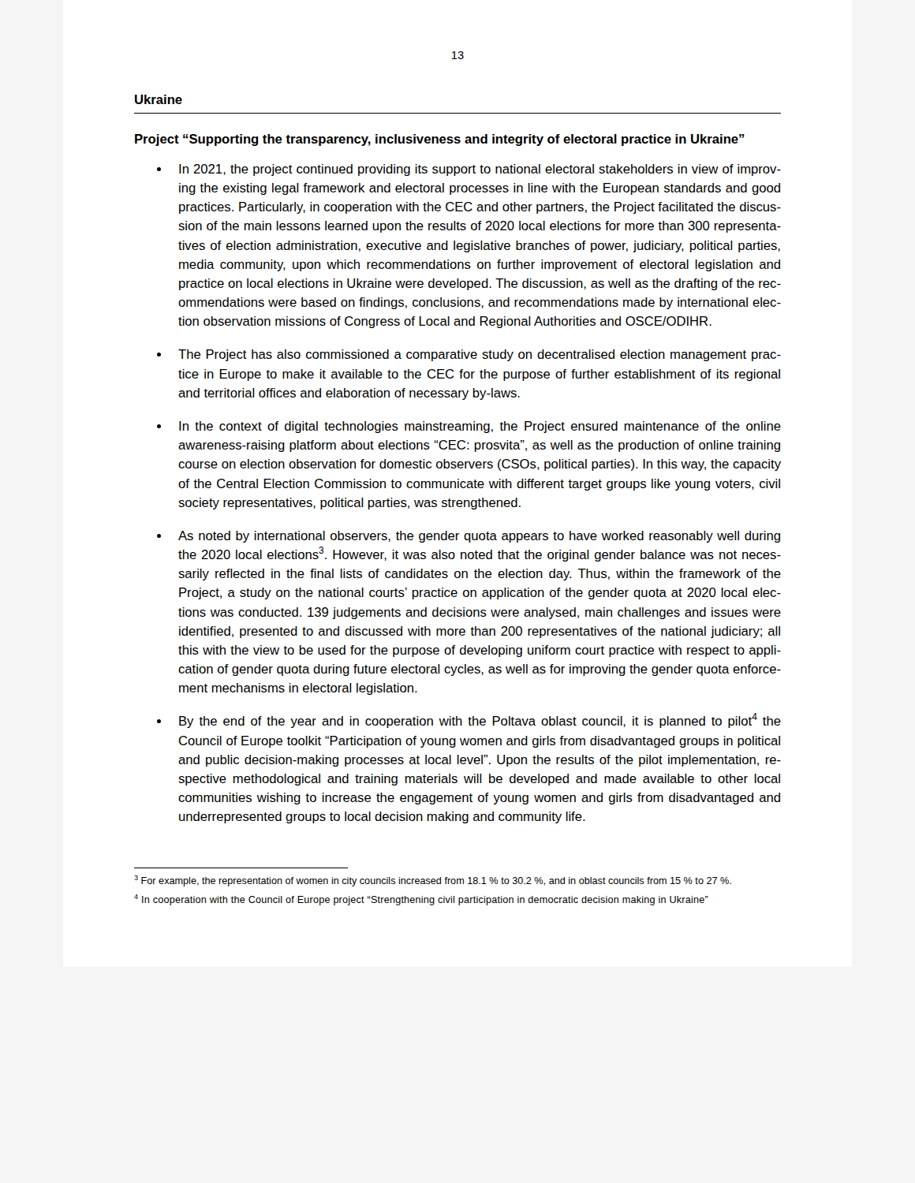13
Ukraine
Project “Supporting the transparency, inclusiveness and integrity of electoral practice in Ukraine”
In 2021, the project continued providing its support to national electoral stakeholders in view of improving the existing legal framework and electoral processes in line with the European standards and good practices. Particularly, in cooperation with the CEC and other partners, the Project facilitated the discussion of the main lessons learned upon the results of 2020 local elections for more than 300 representatives of election administration, executive and legislative branches of power, judiciary, political parties, media community, upon which recommendations on further improvement of electoral legislation and practice on local elections in Ukraine were developed. The discussion, as well as the drafting of the recommendations were based on findings, conclusions, and recommendations made by international election observation missions of Congress of Local and Regional Authorities and OSCE/ODIHR.
The Project has also commissioned a comparative study on decentralised election management practice in Europe to make it available to the CEC for the purpose of further establishment of its regional and territorial offices and elaboration of necessary by-laws.
In the context of digital technologies mainstreaming, the Project ensured maintenance of the online awareness-raising platform about elections “CEC: prosvita”, as well as the production of online training course on election observation for domestic observers (CSOs, political parties). In this way, the capacity of the Central Election Commission to communicate with different target groups like young voters, civil society representatives, political parties, was strengthened.
As noted by international observers, the gender quota appears to have worked reasonably well during the 2020 local elections3. However, it was also noted that the original gender balance was not necessarily reflected in the final lists of candidates on the election day. Thus, within the framework of the Project, a study on the national courts’ practice on application of the gender quota at 2020 local elections was conducted. 139 judgements and decisions were analysed, main challenges and issues were identified, presented to and discussed with more than 200 representatives of the national judiciary; all this with the view to be used for the purpose of developing uniform court practice with respect to application of gender quota during future electoral cycles, as well as for improving the gender quota enforcement mechanisms in electoral legislation.
By the end of the year and in cooperation with the Poltava oblast council, it is planned to pilot4 the Council of Europe toolkit “Participation of young women and girls from disadvantaged groups in political and public decision-making processes at local level”. Upon the results of the pilot implementation, respective methodological and training materials will be developed and made available to other local communities wishing to increase the engagement of young women and girls from disadvantaged and underrepresented groups to local decision making and community life.
3 For example, the representation of women in city councils increased from 18.1 % to 30.2 %, and in oblast councils from 15 % to 27 %.
4 In cooperation with the Council of Europe project “Strengthening civil participation in democratic decision making in Ukraine”